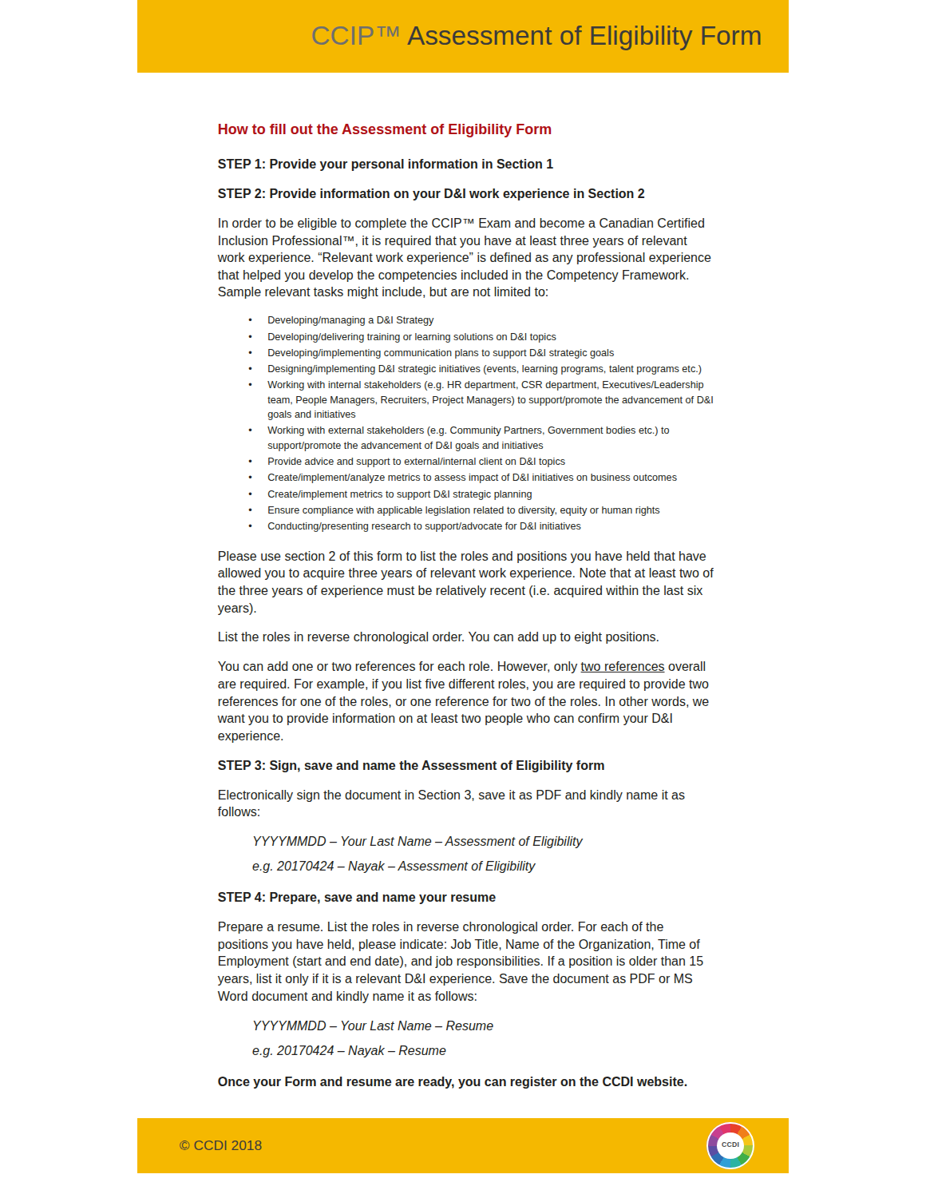CCIP™ Assessment of Eligibility Form
How to fill out the Assessment of Eligibility Form
STEP 1: Provide your personal information in Section 1
STEP 2: Provide information on your D&I work experience in Section 2
In order to be eligible to complete the CCIP™ Exam and become a Canadian Certified Inclusion Professional™, it is required that you have at least three years of relevant work experience. “Relevant work experience” is defined as any professional experience that helped you develop the competencies included in the Competency Framework. Sample relevant tasks might include, but are not limited to:
Developing/managing a D&I Strategy
Developing/delivering training or learning solutions on D&I topics
Developing/implementing communication plans to support D&I strategic goals
Designing/implementing D&I strategic initiatives (events, learning programs, talent programs etc.)
Working with internal stakeholders (e.g. HR department, CSR department, Executives/Leadership team, People Managers, Recruiters, Project Managers) to support/promote the advancement of D&I goals and initiatives
Working with external stakeholders (e.g. Community Partners, Government bodies etc.) to support/promote the advancement of D&I goals and initiatives
Provide advice and support to external/internal client on D&I topics
Create/implement/analyze metrics to assess impact of D&I initiatives on business outcomes
Create/implement metrics to support D&I strategic planning
Ensure compliance with applicable legislation related to diversity, equity or human rights
Conducting/presenting research to support/advocate for D&I initiatives
Please use section 2 of this form to list the roles and positions you have held that have allowed you to acquire three years of relevant work experience. Note that at least two of the three years of experience must be relatively recent (i.e. acquired within the last six years).
List the roles in reverse chronological order. You can add up to eight positions.
You can add one or two references for each role. However, only two references overall are required. For example, if you list five different roles, you are required to provide two references for one of the roles, or one reference for two of the roles. In other words, we want you to provide information on at least two people who can confirm your D&I experience.
STEP 3: Sign, save and name the Assessment of Eligibility form
Electronically sign the document in Section 3, save it as PDF and kindly name it as follows:
YYYYMMDD – Your Last Name – Assessment of Eligibility
e.g. 20170424 – Nayak – Assessment of Eligibility
STEP 4: Prepare, save and name your resume
Prepare a resume. List the roles in reverse chronological order. For each of the positions you have held, please indicate: Job Title, Name of the Organization, Time of Employment (start and end date), and job responsibilities. If a position is older than 15 years, list it only if it is a relevant D&I experience. Save the document as PDF or MS Word document and kindly name it as follows:
YYYYMMDD – Your Last Name – Resume
e.g. 20170424 – Nayak – Resume
Once your Form and resume are ready, you can register on the CCDI website.
© CCDI 2018
CCDI